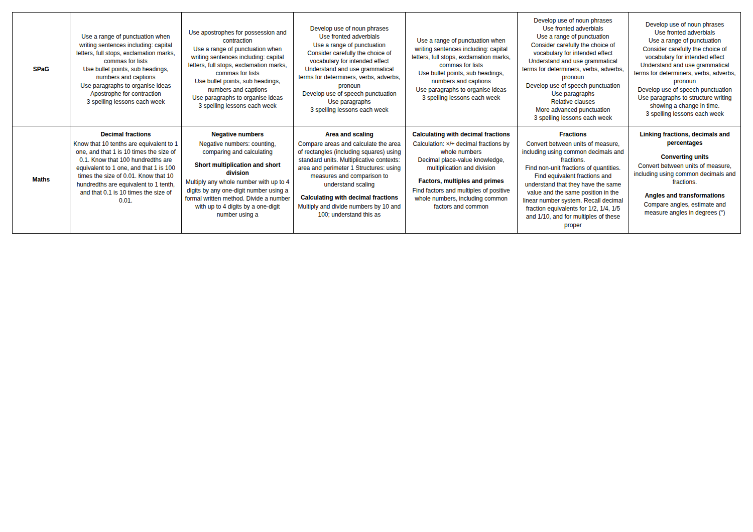| SPaG | Use a range of punctuation when writing sentences including: capital letters, full stops, exclamation marks, commas for lists Use bullet points, sub headings, numbers and captions Use paragraphs to organise ideas Apostrophe for contraction 3 spelling lessons each week | Use apostrophes for possession and contraction Use a range of punctuation when writing sentences including: capital letters, full stops, exclamation marks, commas for lists Use bullet points, sub headings, numbers and captions Use paragraphs to organise ideas 3 spelling lessons each week | Develop use of noun phrases Use fronted adverbials Use a range of punctuation Consider carefully the choice of vocabulary for intended effect Understand and use grammatical terms for determiners, verbs, adverbs, pronoun Develop use of speech punctuation Use paragraphs 3 spelling lessons each week | Use a range of punctuation when writing sentences including: capital letters, full stops, exclamation marks, commas for lists Use bullet points, sub headings, numbers and captions Use paragraphs to organise ideas 3 spelling lessons each week | Develop use of noun phrases Use fronted adverbials Use a range of punctuation Consider carefully the choice of vocabulary for intended effect Understand and use grammatical terms for determiners, verbs, adverbs, pronoun Develop use of speech punctuation Use paragraphs Relative clauses More advanced punctuation 3 spelling lessons each week | Develop use of noun phrases Use fronted adverbials Use a range of punctuation Consider carefully the choice of vocabulary for intended effect Understand and use grammatical terms for determiners, verbs, adverbs, pronoun Develop use of speech punctuation Use paragraphs to structure writing showing a change in time. 3 spelling lessons each week |
| Maths | Decimal fractions Know that 10 tenths are equivalent to 1 one, and that 1 is 10 times the size of 0.1. Know that 100 hundredths are equivalent to 1 one, and that 1 is 100 times the size of 0.01. Know that 10 hundredths are equivalent to 1 tenth, and that 0.1 is 10 times the size of 0.01. | Negative numbers Negative numbers: counting, comparing and calculating Short multiplication and short division Multiply any whole number with up to 4 digits by any one-digit number using a formal written method. Divide a number with up to 4 digits by a one-digit number using a | Area and scaling Compare areas and calculate the area of rectangles (including squares) using standard units. Multiplicative contexts: area and perimeter 1 Structures: using measures and comparison to understand scaling Calculating with decimal fractions Multiply and divide numbers by 10 and 100; understand this as | Calculating with decimal fractions Calculation: ×/÷ decimal fractions by whole numbers Decimal place-value knowledge, multiplication and division Factors, multiples and primes Find factors and multiples of positive whole numbers, including common factors and common | Fractions Convert between units of measure, including using common decimals and fractions. Find non-unit fractions of quantities. Find equivalent fractions and understand that they have the same value and the same position in the linear number system. Recall decimal fraction equivalents for 1/2, 1/4, 1/5 and 1/10, and for multiples of these proper | Linking fractions, decimals and percentages Converting units Convert between units of measure, including using common decimals and fractions. Angles and transformations Compare angles, estimate and measure angles in degrees (°) |